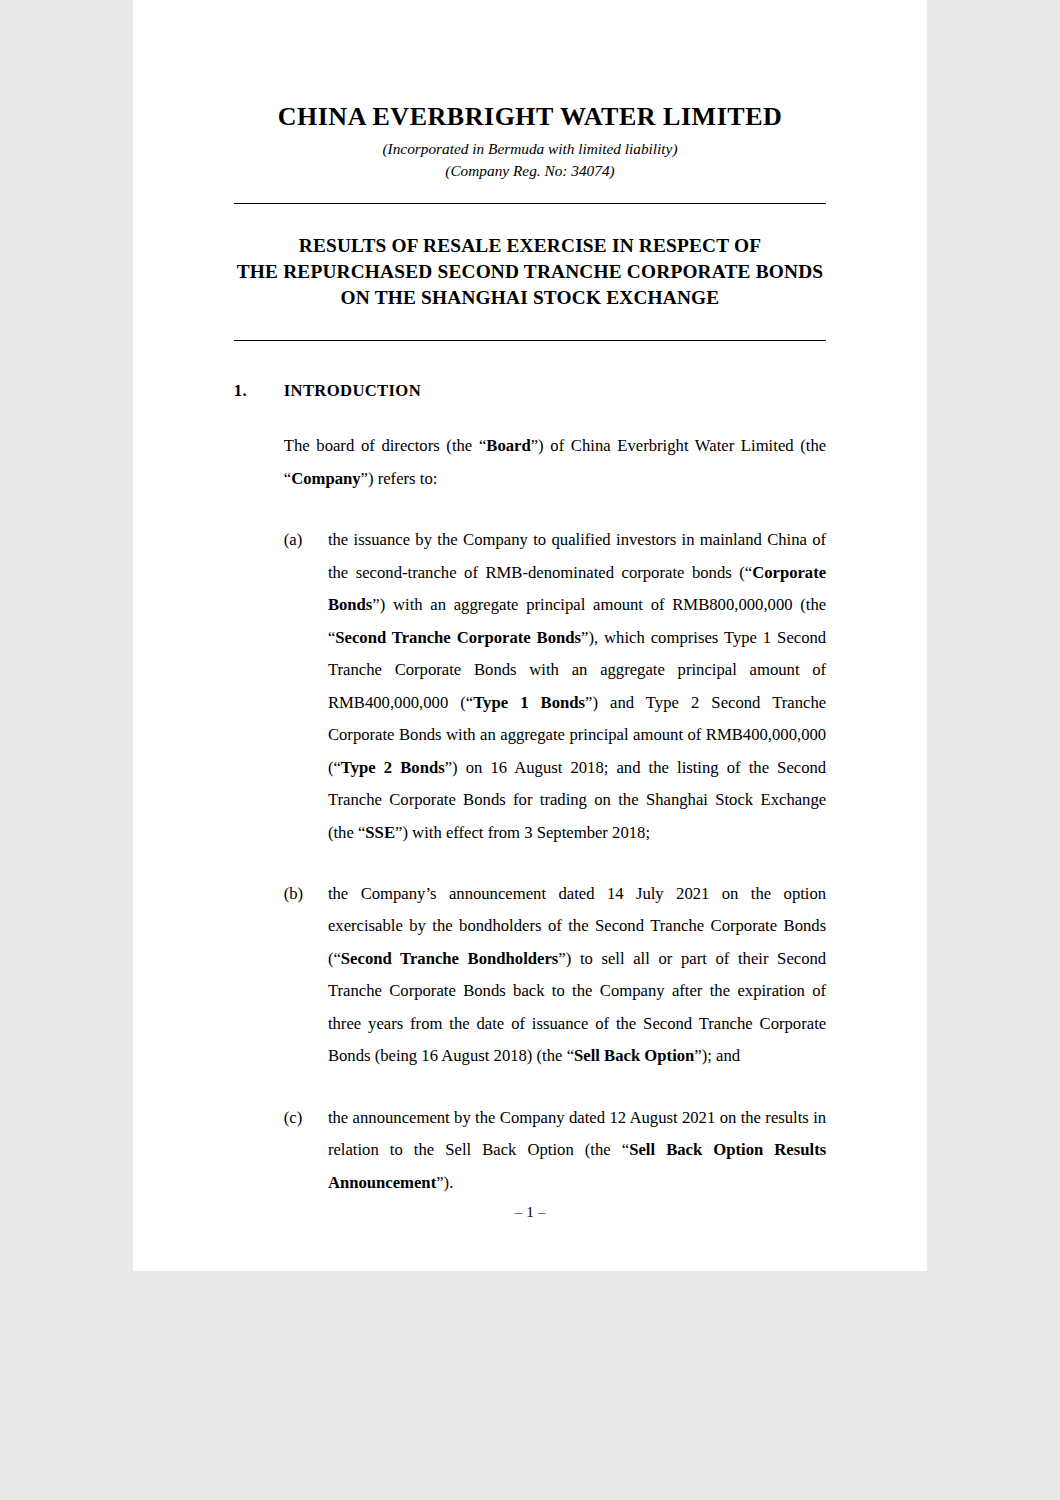CHINA EVERBRIGHT WATER LIMITED
(Incorporated in Bermuda with limited liability)
(Company Reg. No: 34074)
RESULTS OF RESALE EXERCISE IN RESPECT OF
THE REPURCHASED SECOND TRANCHE CORPORATE BONDS
ON THE SHANGHAI STOCK EXCHANGE
1. INTRODUCTION
The board of directors (the “Board”) of China Everbright Water Limited (the “Company”) refers to:
(a) the issuance by the Company to qualified investors in mainland China of the second-tranche of RMB-denominated corporate bonds (“Corporate Bonds”) with an aggregate principal amount of RMB800,000,000 (the “Second Tranche Corporate Bonds”), which comprises Type 1 Second Tranche Corporate Bonds with an aggregate principal amount of RMB400,000,000 (“Type 1 Bonds”) and Type 2 Second Tranche Corporate Bonds with an aggregate principal amount of RMB400,000,000 (“Type 2 Bonds”) on 16 August 2018; and the listing of the Second Tranche Corporate Bonds for trading on the Shanghai Stock Exchange (the “SSE”) with effect from 3 September 2018;
(b) the Company’s announcement dated 14 July 2021 on the option exercisable by the bondholders of the Second Tranche Corporate Bonds (“Second Tranche Bondholders”) to sell all or part of their Second Tranche Corporate Bonds back to the Company after the expiration of three years from the date of issuance of the Second Tranche Corporate Bonds (being 16 August 2018) (the “Sell Back Option”); and
(c) the announcement by the Company dated 12 August 2021 on the results in relation to the Sell Back Option (the “Sell Back Option Results Announcement”).
– 1 –